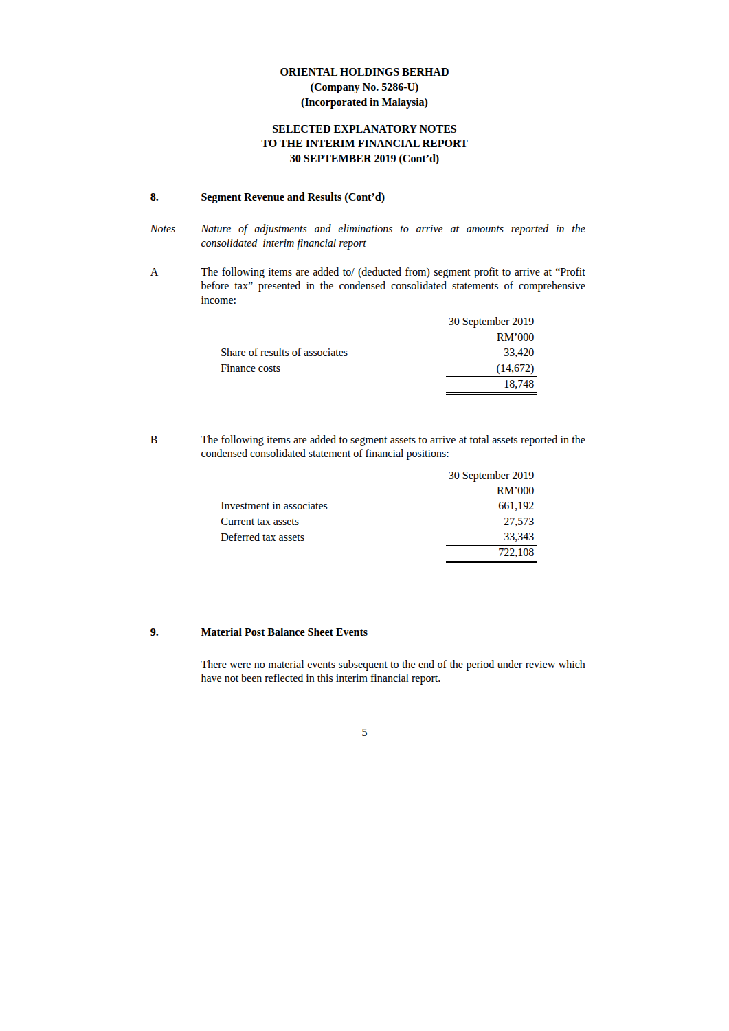ORIENTAL HOLDINGS BERHAD
(Company No. 5286-U)
(Incorporated in Malaysia)
SELECTED EXPLANATORY NOTES
TO THE INTERIM FINANCIAL REPORT
30 SEPTEMBER 2019 (Cont’d)
8.
Segment Revenue and Results (Cont’d)
Notes
Nature of adjustments and eliminations to arrive at amounts reported in the consolidated interim financial report
A
The following items are added to/ (deducted from) segment profit to arrive at “Profit before tax” presented in the condensed consolidated statements of comprehensive income:
| | 30 September 2019 |
| | RM’000 |
| Share of results of associates | 33,420 |
| Finance costs | (14,672) |
| | 18,748 |
B
The following items are added to segment assets to arrive at total assets reported in the condensed consolidated statement of financial positions:
| | 30 September 2019 |
| | RM’000 |
| Investment in associates | 661,192 |
| Current tax assets | 27,573 |
| Deferred tax assets | 33,343 |
| | 722,108 |
9.
Material Post Balance Sheet Events
There were no material events subsequent to the end of the period under review which have not been reflected in this interim financial report.
5